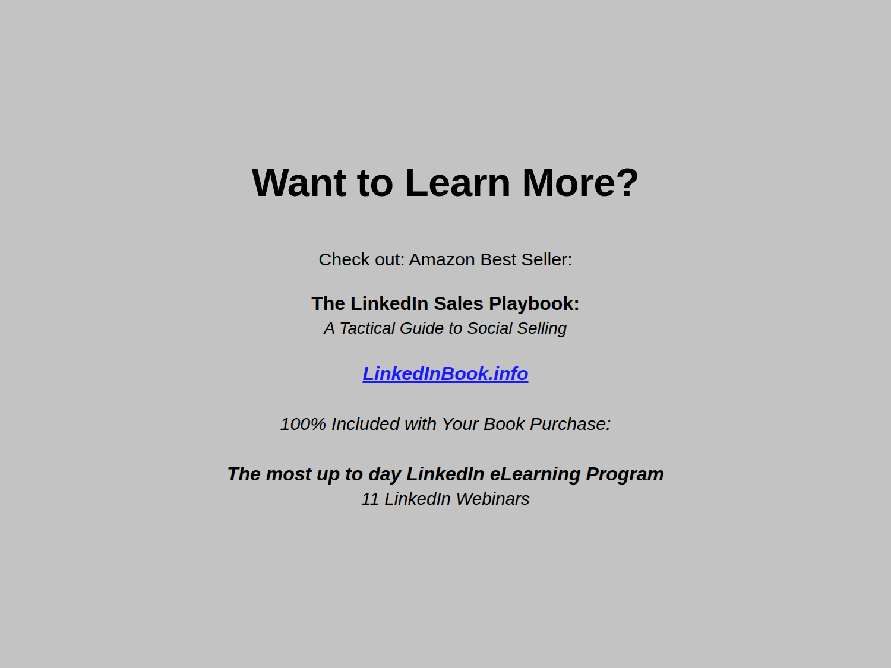Want to Learn More?
Check out: Amazon Best Seller:
The LinkedIn Sales Playbook:
A Tactical Guide to Social Selling
LinkedInBook.info
100% Included with Your Book Purchase:
The most up to day LinkedIn eLearning Program
11 LinkedIn Webinars